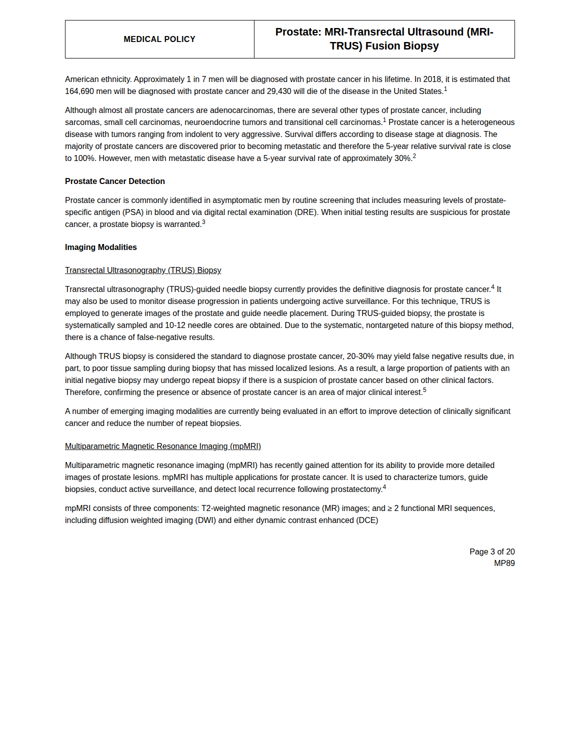| MEDICAL POLICY | Prostate: MRI-Transrectal Ultrasound (MRI-TRUS) Fusion Biopsy |
American ethnicity. Approximately 1 in 7 men will be diagnosed with prostate cancer in his lifetime. In 2018, it is estimated that 164,690 men will be diagnosed with prostate cancer and 29,430 will die of the disease in the United States.1
Although almost all prostate cancers are adenocarcinomas, there are several other types of prostate cancer, including sarcomas, small cell carcinomas, neuroendocrine tumors and transitional cell carcinomas.1 Prostate cancer is a heterogeneous disease with tumors ranging from indolent to very aggressive. Survival differs according to disease stage at diagnosis. The majority of prostate cancers are discovered prior to becoming metastatic and therefore the 5-year relative survival rate is close to 100%. However, men with metastatic disease have a 5-year survival rate of approximately 30%.2
Prostate Cancer Detection
Prostate cancer is commonly identified in asymptomatic men by routine screening that includes measuring levels of prostate-specific antigen (PSA) in blood and via digital rectal examination (DRE). When initial testing results are suspicious for prostate cancer, a prostate biopsy is warranted.3
Imaging Modalities
Transrectal Ultrasonography (TRUS) Biopsy
Transrectal ultrasonography (TRUS)-guided needle biopsy currently provides the definitive diagnosis for prostate cancer.4 It may also be used to monitor disease progression in patients undergoing active surveillance. For this technique, TRUS is employed to generate images of the prostate and guide needle placement. During TRUS-guided biopsy, the prostate is systematically sampled and 10-12 needle cores are obtained. Due to the systematic, nontargeted nature of this biopsy method, there is a chance of false-negative results.
Although TRUS biopsy is considered the standard to diagnose prostate cancer, 20-30% may yield false negative results due, in part, to poor tissue sampling during biopsy that has missed localized lesions. As a result, a large proportion of patients with an initial negative biopsy may undergo repeat biopsy if there is a suspicion of prostate cancer based on other clinical factors. Therefore, confirming the presence or absence of prostate cancer is an area of major clinical interest.5
A number of emerging imaging modalities are currently being evaluated in an effort to improve detection of clinically significant cancer and reduce the number of repeat biopsies.
Multiparametric Magnetic Resonance Imaging (mpMRI)
Multiparametric magnetic resonance imaging (mpMRI) has recently gained attention for its ability to provide more detailed images of prostate lesions. mpMRI has multiple applications for prostate cancer. It is used to characterize tumors, guide biopsies, conduct active surveillance, and detect local recurrence following prostatectomy.4
mpMRI consists of three components: T2-weighted magnetic resonance (MR) images; and ≥ 2 functional MRI sequences, including diffusion weighted imaging (DWI) and either dynamic contrast enhanced (DCE)
Page 3 of 20
MP89